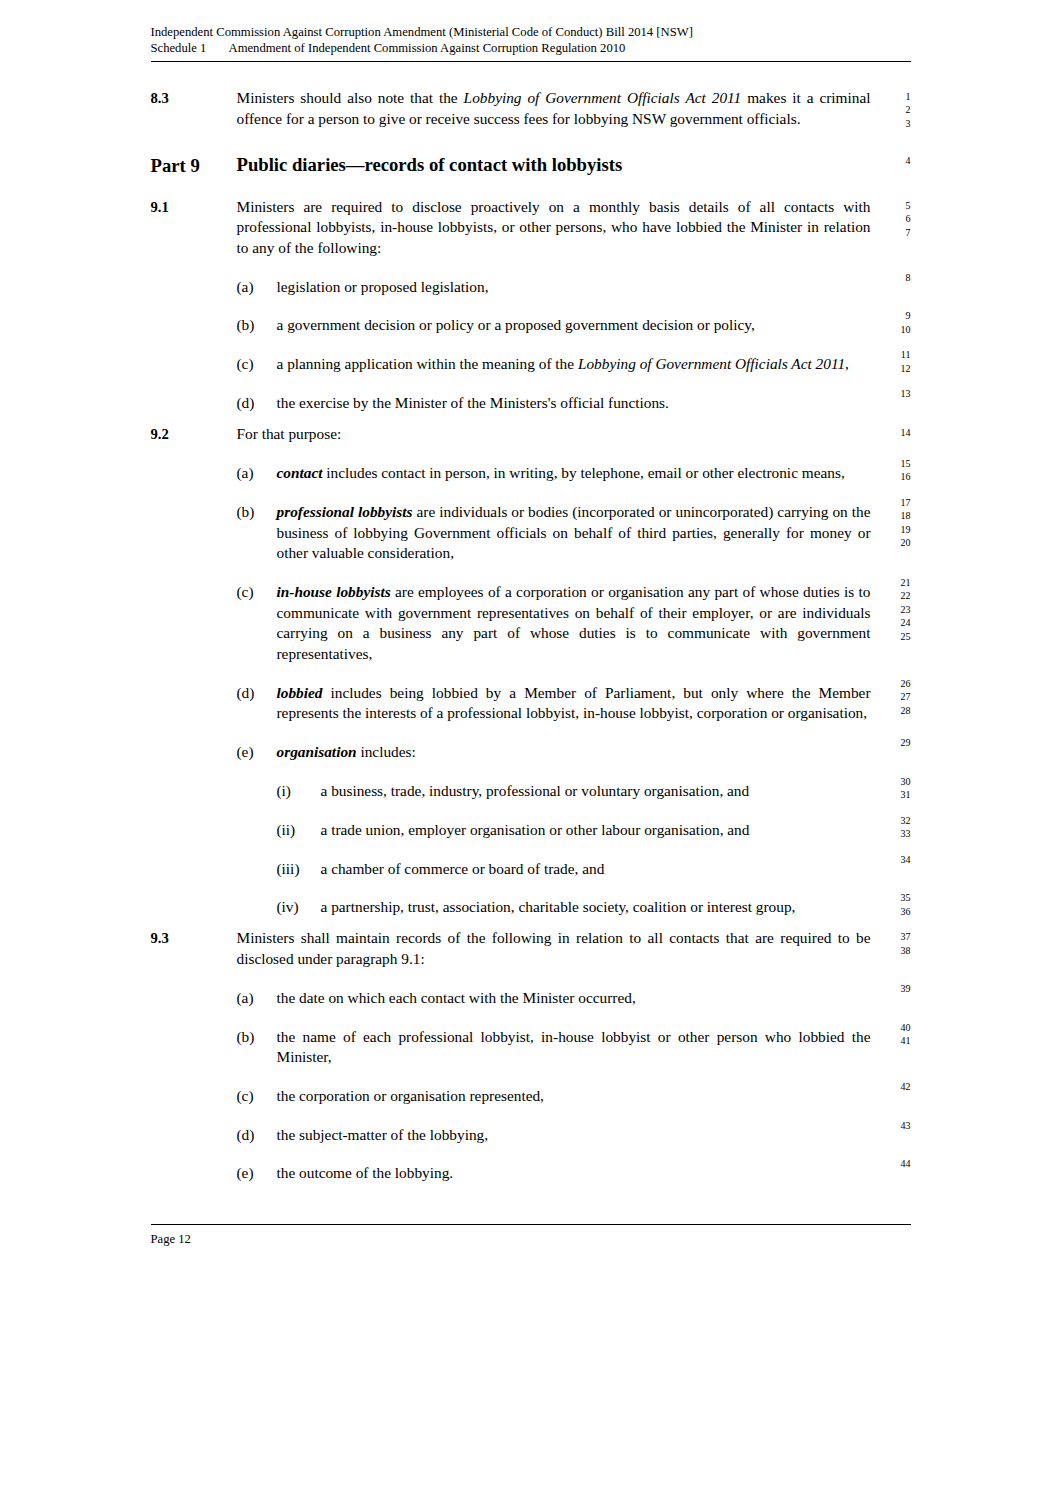Independent Commission Against Corruption Amendment (Ministerial Code of Conduct) Bill 2014 [NSW]
Schedule 1 Amendment of Independent Commission Against Corruption Regulation 2010
8.3
Ministers should also note that the Lobbying of Government Officials Act 2011 makes it a criminal offence for a person to give or receive success fees for lobbying NSW government officials.
1 2 3
Part 9
Public diaries—records of contact with lobbyists
4
9.1
Ministers are required to disclose proactively on a monthly basis details of all contacts with professional lobbyists, in-house lobbyists, or other persons, who have lobbied the Minister in relation to any of the following:
5 6 7
(a)
legislation or proposed legislation,
8
(b)
a government decision or policy or a proposed government decision or policy,
9 10
(c)
a planning application within the meaning of the Lobbying of Government Officials Act 2011,
11 12
(d)
the exercise by the Minister of the Ministers's official functions.
13
9.2
For that purpose:
14
(a)
contact includes contact in person, in writing, by telephone, email or other electronic means,
15 16
(b)
professional lobbyists are individuals or bodies (incorporated or unincorporated) carrying on the business of lobbying Government officials on behalf of third parties, generally for money or other valuable consideration,
17 18 19 20
(c)
in-house lobbyists are employees of a corporation or organisation any part of whose duties is to communicate with government representatives on behalf of their employer, or are individuals carrying on a business any part of whose duties is to communicate with government representatives,
21 22 23 24 25
(d)
lobbied includes being lobbied by a Member of Parliament, but only where the Member represents the interests of a professional lobbyist, in-house lobbyist, corporation or organisation,
26 27 28
(e)
organisation includes:
29
(i)
a business, trade, industry, professional or voluntary organisation, and
30 31
(ii)
a trade union, employer organisation or other labour organisation, and
32 33
(iii)
a chamber of commerce or board of trade, and
34
(iv)
a partnership, trust, association, charitable society, coalition or interest group,
35 36
9.3
Ministers shall maintain records of the following in relation to all contacts that are required to be disclosed under paragraph 9.1:
37 38
(a)
the date on which each contact with the Minister occurred,
39
(b)
the name of each professional lobbyist, in-house lobbyist or other person who lobbied the Minister,
40 41
(c)
the corporation or organisation represented,
42
(d)
the subject-matter of the lobbying,
43
(e)
the outcome of the lobbying.
44
Page 12